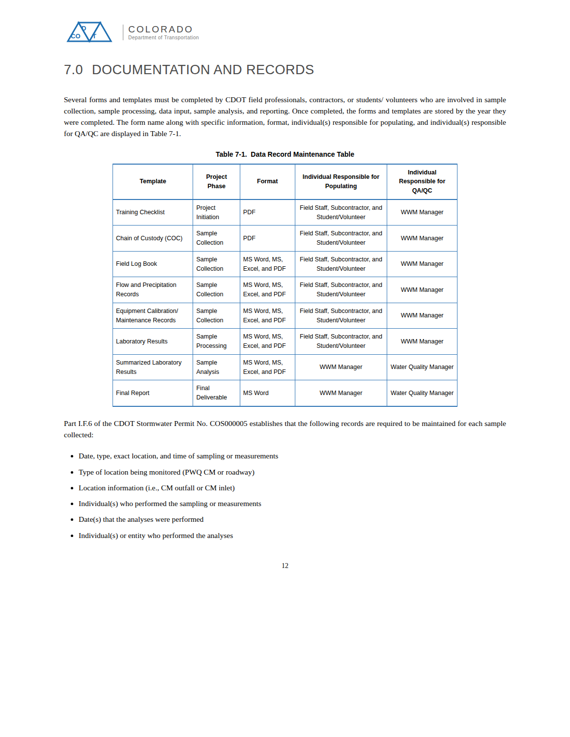CO D T
COLORADO
Department of Transportation
7.0 DOCUMENTATION AND RECORDS
Several forms and templates must be completed by CDOT field professionals, contractors, or students/ volunteers who are involved in sample collection, sample processing, data input, sample analysis, and reporting. Once completed, the forms and templates are stored by the year they were completed. The form name along with specific information, format, individual(s) responsible for populating, and individual(s) responsible for QA/QC are displayed in Table 7-1.
Table 7-1. Data Record Maintenance Table
| Template | Project Phase | Format | Individual Responsible for Populating | Individual Responsible for QA/QC |
| --- | --- | --- | --- | --- |
| Training Checklist | Project Initiation | PDF | Field Staff, Subcontractor, and Student/Volunteer | WWM Manager |
| Chain of Custody (COC) | Sample Collection | PDF | Field Staff, Subcontractor, and Student/Volunteer | WWM Manager |
| Field Log Book | Sample Collection | MS Word, MS, Excel, and PDF | Field Staff, Subcontractor, and Student/Volunteer | WWM Manager |
| Flow and Precipitation Records | Sample Collection | MS Word, MS, Excel, and PDF | Field Staff, Subcontractor, and Student/Volunteer | WWM Manager |
| Equipment Calibration/ Maintenance Records | Sample Collection | MS Word, MS, Excel, and PDF | Field Staff, Subcontractor, and Student/Volunteer | WWM Manager |
| Laboratory Results | Sample Processing | MS Word, MS, Excel, and PDF | Field Staff, Subcontractor, and Student/Volunteer | WWM Manager |
| Summarized Laboratory Results | Sample Analysis | MS Word, MS, Excel, and PDF | WWM Manager | Water Quality Manager |
| Final Report | Final Deliverable | MS Word | WWM Manager | Water Quality Manager |
Part I.F.6 of the CDOT Stormwater Permit No. COS000005 establishes that the following records are required to be maintained for each sample collected:
Date, type, exact location, and time of sampling or measurements
Type of location being monitored (PWQ CM or roadway)
Location information (i.e., CM outfall or CM inlet)
Individual(s) who performed the sampling or measurements
Date(s) that the analyses were performed
Individual(s) or entity who performed the analyses
12